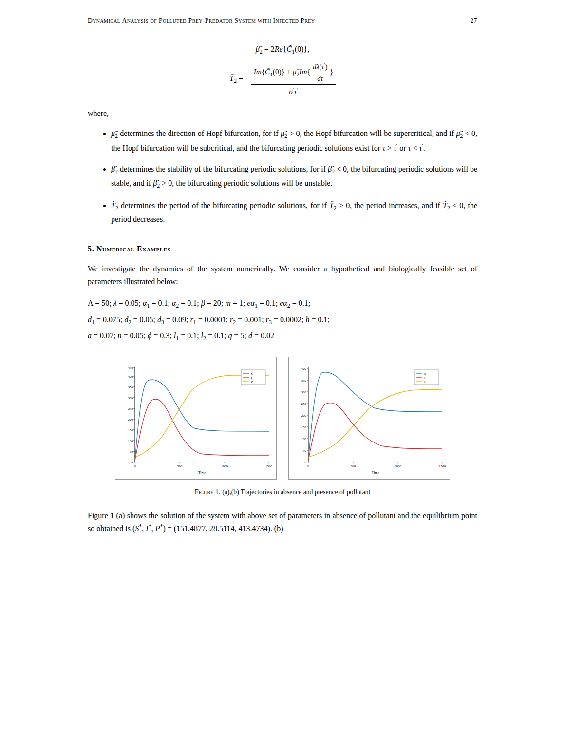Dynamical Analysis of Polluted Prey-Predator System with Infected Prey 27
β̃2 = 2Re{C̃1(0)},
T̃2 = − Im{C̃1(0)} + μ̃2Im{dλ(τ′) dτ} σ′τ′
where,
μ̃2 determines the direction of Hopf bifurcation, for if μ̃2 > 0, the Hopf bifurcation will be supercritical, and if μ̃2 < 0, the Hopf bifurcation will be subcritical, and the bifurcating periodic solutions exist for τ > τ′ or τ < τ′.
β̃2 determines the stability of the bifurcating periodic solutions, for if β̃2 < 0, the bifurcating periodic solutions will be stable, and if β̃2 > 0, the bifurcating periodic solutions will be unstable.
T̃2 determines the period of the bifurcating periodic solutions, for if T̃2 > 0, the period increases, and if T̃2 < 0, the period decreases.
5. Numerical Examples
We investigate the dynamics of the system numerically. We consider a hypothetical and biologically feasible set of parameters illustrated below:
Λ = 50; λ = 0.05; α1 = 0.1; α2 = 0.1; β = 20; m = 1; eα1 = 0.1; eα2 = 0.1;
d1 = 0.075; d2 = 0.05; d3 = 0.09; r1 = 0.0001; r2 = 0.001; r3 = 0.0002; h = 0.1;
a = 0.07; n = 0.05; ϕ = 0.3; l1 = 0.1; l2 = 0.1; q = 5; d = 0.02
0 50 100 150 200 250 300 350 400 450 0 500 1000 1500 Populations Time S I P
0 50 100 150 200 250 300 350 400 0 500 1000 1500 Populations Time S I P
Figure 1. (a),(b) Trajectories in absence and presence of pollutant
Figure 1 (a) shows the solution of the system with above set of parameters in absence of pollutant and the equilibrium point so obtained is (S*, I*, P*) = (151.4877, 28.5114, 413.4734). (b)